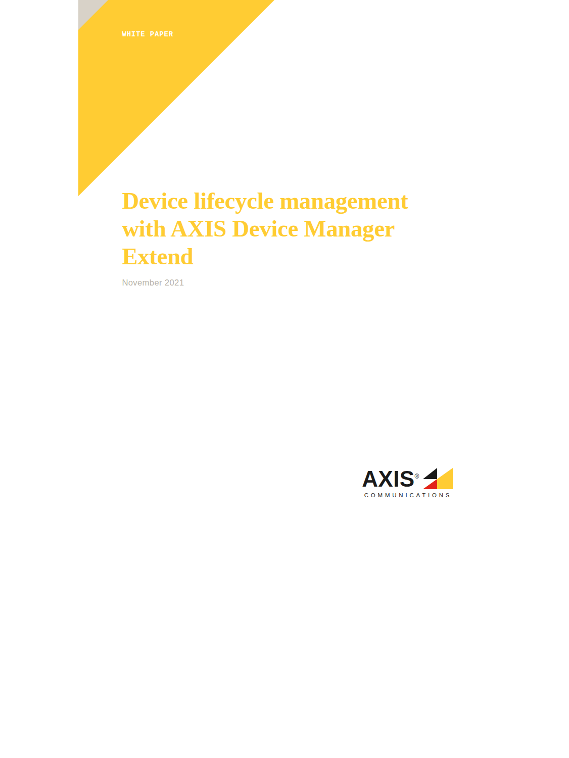WHITE PAPER
Device lifecycle management with AXIS Device Manager Extend
November 2021
AXIS®
COMMUNICATIONS